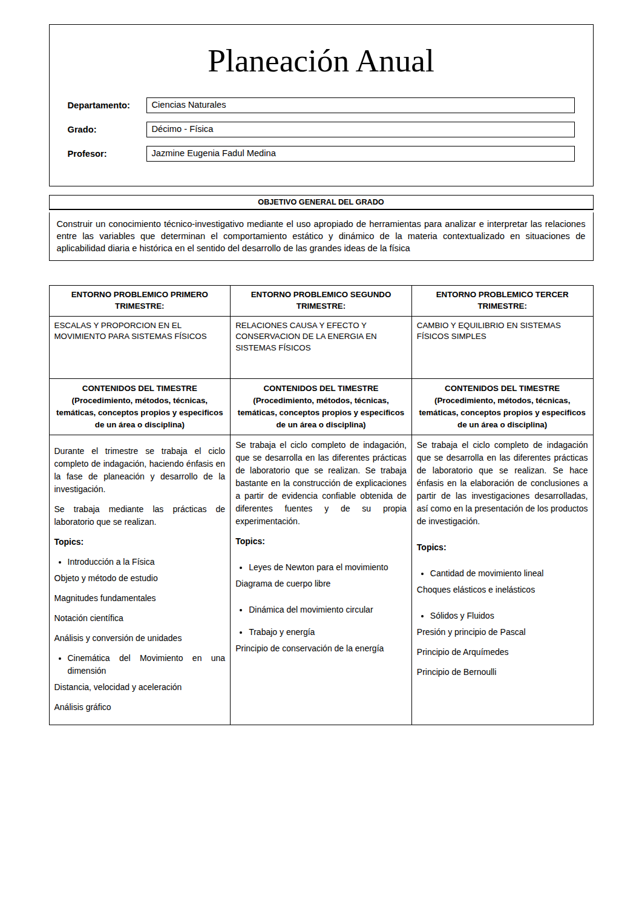Planeación Anual
Departamento:
Ciencias Naturales
Grado:
Décimo - Física
Profesor:
Jazmine Eugenia Fadul Medina
OBJETIVO GENERAL DEL GRADO
Construir un conocimiento técnico-investigativo mediante el uso apropiado de herramientas para analizar e interpretar las relaciones entre las variables que determinan el comportamiento estático y dinámico de la materia contextualizado en situaciones de aplicabilidad diaria e histórica en el sentido del desarrollo de las grandes ideas de la física
| ENTORNO PROBLEMICO PRIMERO TRIMESTRE: | ENTORNO PROBLEMICO SEGUNDO TRIMESTRE: | ENTORNO PROBLEMICO TERCER TRIMESTRE: |
| ESCALAS Y PROPORCION EN EL MOVIMIENTO PARA SISTEMAS FÍSICOS | RELACIONES CAUSA Y EFECTO Y CONSERVACION DE LA ENERGIA EN SISTEMAS FÍSICOS | CAMBIO Y EQUILIBRIO EN SISTEMAS FÍSICOS SIMPLES |
| CONTENIDOS DEL TIMESTRE (Procedimiento, métodos, técnicas, temáticas, conceptos propios y especificos de un área o disciplina) | CONTENIDOS DEL TIMESTRE (Procedimiento, métodos, técnicas, temáticas, conceptos propios y especificos de un área o disciplina) | CONTENIDOS DEL TIMESTRE (Procedimiento, métodos, técnicas, temáticas, conceptos propios y especificos de un área o disciplina) |
| Durante el trimestre se trabaja el ciclo completo de indagación, haciendo énfasis en la fase de planeación y desarrollo de la investigación. Se trabaja mediante las prácticas de laboratorio que se realizan. Topics: Introducción a la Física Objeto y método de estudio Magnitudes fundamentales Notación científica Análisis y conversión de unidades Cinemática del Movimiento en una dimensión Distancia, velocidad y aceleración Análisis gráfico | Se trabaja el ciclo completo de indagación, que se desarrolla en las diferentes prácticas de laboratorio que se realizan. Se trabaja bastante en la construcción de explicaciones a partir de evidencia confiable obtenida de diferentes fuentes y de su propia experimentación. Topics: Leyes de Newton para el movimiento Diagrama de cuerpo libre Dinámica del movimiento circular Trabajo y energía Principio de conservación de la energía | Se trabaja el ciclo completo de indagación que se desarrolla en las diferentes prácticas de laboratorio que se realizan. Se hace énfasis en la elaboración de conclusiones a partir de las investigaciones desarrolladas, así como en la presentación de los productos de investigación. Topics: Cantidad de movimiento lineal Choques elásticos e inelásticos Sólidos y Fluidos Presión y principio de Pascal Principio de Arquímedes Principio de Bernoulli |